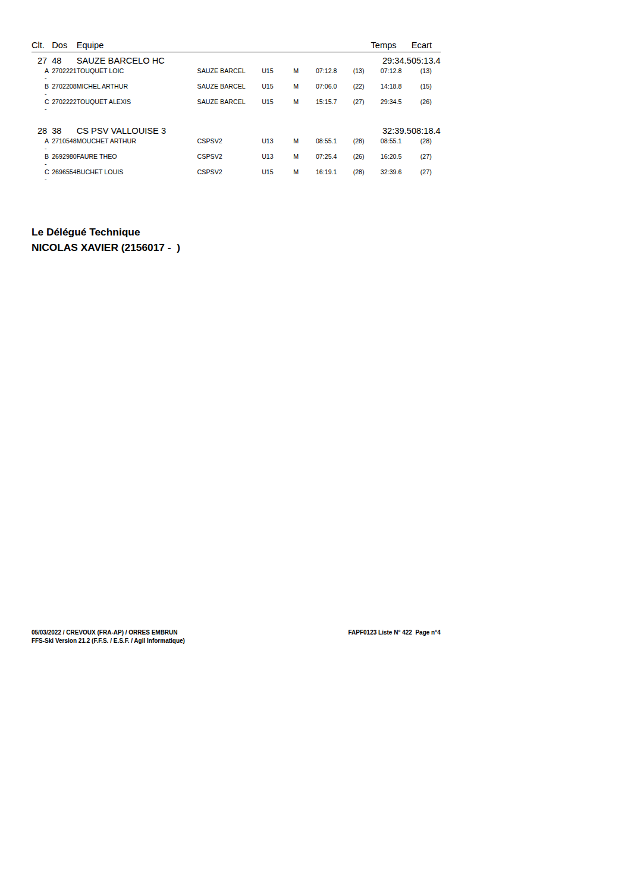| Clt. | Dos | Equipe | | | | | | Temps | Ecart |
| --- | --- | --- | --- | --- | --- | --- | --- | --- | --- |
| 27 | 48 | SAUZE BARCELO HC | 29:34.5 | 05:13.4 |
| A - | 2702221 | TOUQUET LOIC | SAUZE BARCEL | U15 | M | 07:12.8 | (13) | 07:12.8 | (13) |
| B - | 2702208 | MICHEL ARTHUR | SAUZE BARCEL | U15 | M | 07:06.0 | (22) | 14:18.8 | (15) |
| C - | 2702222 | TOUQUET ALEXIS | SAUZE BARCEL | U15 | M | 15:15.7 | (27) | 29:34.5 | (26) |
| 28 | 38 | CS PSV VALLOUISE 3 | 32:39.5 | 08:18.4 |
| A - | 2710548 | MOUCHET ARTHUR | CSPSV2 | U13 | M | 08:55.1 | (28) | 08:55.1 | (28) |
| B - | 2692980 | FAURE THEO | CSPSV2 | U13 | M | 07:25.4 | (26) | 16:20.5 | (27) |
| C - | 2696554 | BUCHET LOUIS | CSPSV2 | U15 | M | 16:19.1 | (28) | 32:39.6 | (27) |
Le Délégué Technique
NICOLAS XAVIER (2156017 - )
05/03/2022 / CREVOUX (FRA-AP) / ORRES EMBRUN
FFS-Ski Version 21.2 (F.F.S. / E.S.F. / Agil Informatique)
FAPF0123 Liste N° 422 Page n°4